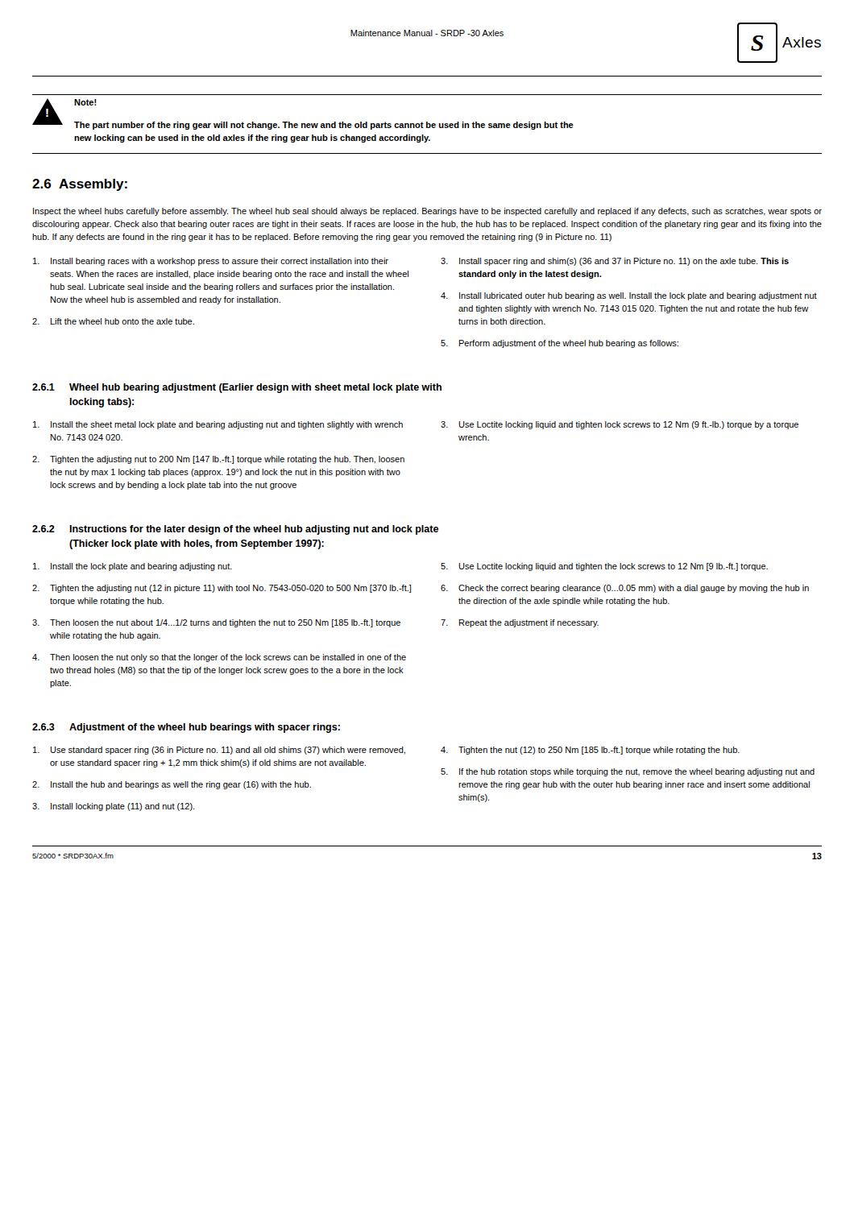Maintenance Manual - SRDP -30 Axles
S
Axles
Note!
The part number of the ring gear will not change. The new and the old parts cannot be used in the same design but the new locking can be used in the old axles if the ring gear hub is changed accordingly.
2.6 Assembly:
Inspect the wheel hubs carefully before assembly. The wheel hub seal should always be replaced. Bearings have to be inspected carefully and replaced if any defects, such as scratches, wear spots or discolouring appear. Check also that bearing outer races are tight in their seats. If races are loose in the hub, the hub has to be replaced. Inspect condition of the planetary ring gear and its fixing into the hub. If any defects are found in the ring gear it has to be replaced. Before removing the ring gear you removed the retaining ring (9 in Picture no. 11)
Install bearing races with a workshop press to assure their correct installation into their seats. When the races are installed, place inside bearing onto the race and install the wheel hub seal. Lubricate seal inside and the bearing rollers and surfaces prior the installation. Now the wheel hub is assembled and ready for installation.
Lift the wheel hub onto the axle tube.
Install spacer ring and shim(s) (36 and 37 in Picture no. 11) on the axle tube. This is standard only in the latest design.
Install lubricated outer hub bearing as well. Install the lock plate and bearing adjustment nut and tighten slightly with wrench No. 7143 015 020. Tighten the nut and rotate the hub few turns in both direction.
Perform adjustment of the wheel hub bearing as follows:
2.6.1 Wheel hub bearing adjustment (Earlier design with sheet metal lock plate with locking tabs):
Install the sheet metal lock plate and bearing adjusting nut and tighten slightly with wrench No. 7143 024 020.
Tighten the adjusting nut to 200 Nm [147 lb.-ft.] torque while rotating the hub. Then, loosen the nut by max 1 locking tab places (approx. 19°) and lock the nut in this position with two lock screws and by bending a lock plate tab into the nut groove
Use Loctite locking liquid and tighten lock screws to 12 Nm (9 ft.-lb.) torque by a torque wrench.
2.6.2 Instructions for the later design of the wheel hub adjusting nut and lock plate(Thicker lock plate with holes, from September 1997):
Install the lock plate and bearing adjusting nut.
Tighten the adjusting nut (12 in picture 11) with tool No. 7543-050-020 to 500 Nm [370 lb.-ft.] torque while rotating the hub.
Then loosen the nut about 1/4...1/2 turns and tighten the nut to 250 Nm [185 lb.-ft.] torque while rotating the hub again.
Then loosen the nut only so that the longer of the lock screws can be installed in one of the two thread holes (M8) so that the tip of the longer lock screw goes to the a bore in the lock plate.
Use Loctite locking liquid and tighten the lock screws to 12 Nm [9 lb.-ft.] torque.
Check the correct bearing clearance (0...0.05 mm) with a dial gauge by moving the hub in the direction of the axle spindle while rotating the hub.
Repeat the adjustment if necessary.
2.6.3 Adjustment of the wheel hub bearings with spacer rings:
Use standard spacer ring (36 in Picture no. 11) and all old shims (37) which were removed, or use standard spacer ring + 1,2 mm thick shim(s) if old shims are not available.
Install the hub and bearings as well the ring gear (16) with the hub.
Install locking plate (11) and nut (12).
Tighten the nut (12) to 250 Nm [185 lb.-ft.] torque while rotating the hub.
If the hub rotation stops while torquing the nut, remove the wheel bearing adjusting nut and remove the ring gear hub with the outer hub bearing inner race and insert some additional shim(s).
5/2000 * SRDP30AX.fm
13